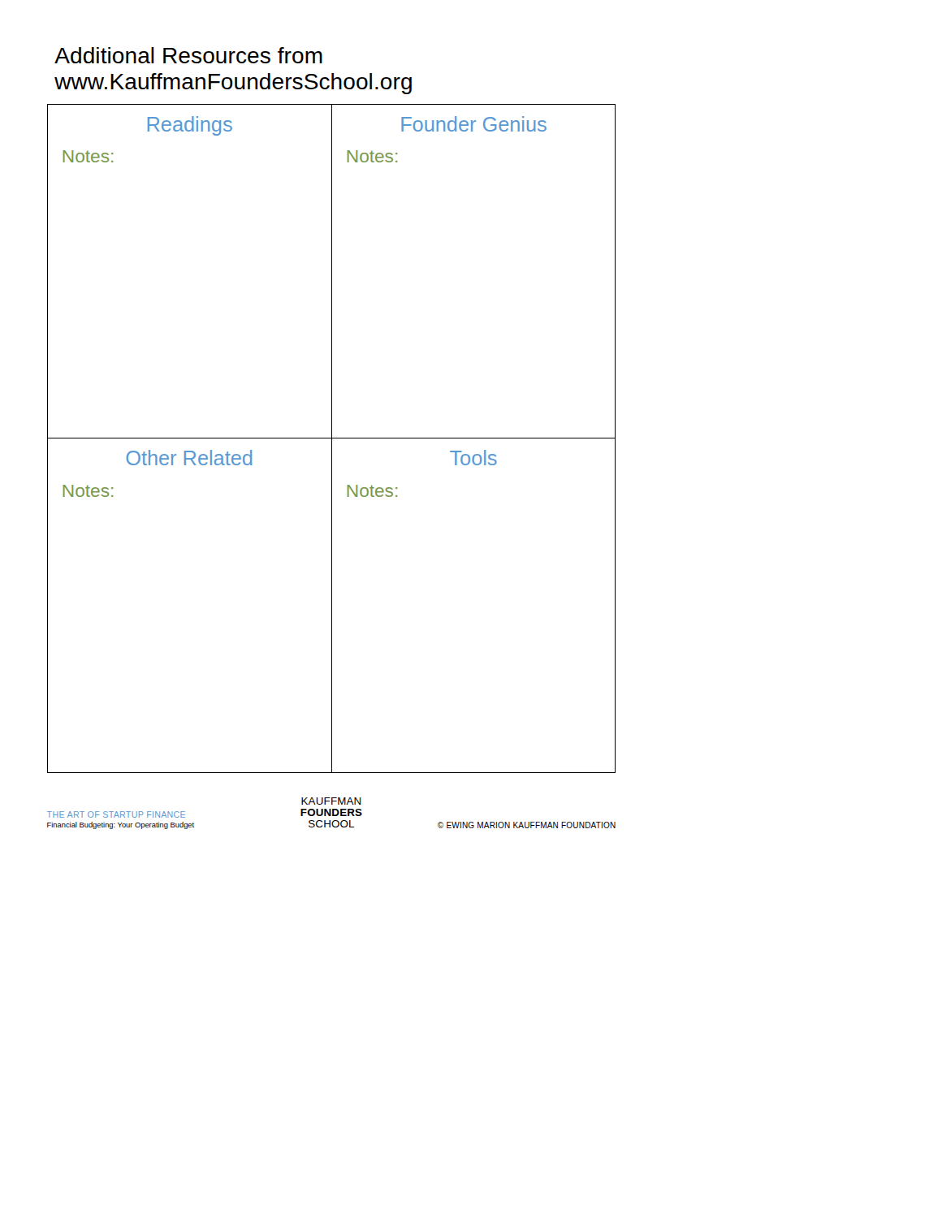Additional Resources from www.KauffmanFoundersSchool.org
| Readings Notes: | Founder Genius Notes: |
| Other Related Notes: | Tools Notes: |
THE ART OF STARTUP FINANCE
Financial Budgeting: Your Operating Budget
KAUFFMAN
FOUNDERS
SCHOOL
© EWING MARION KAUFFMAN FOUNDATION